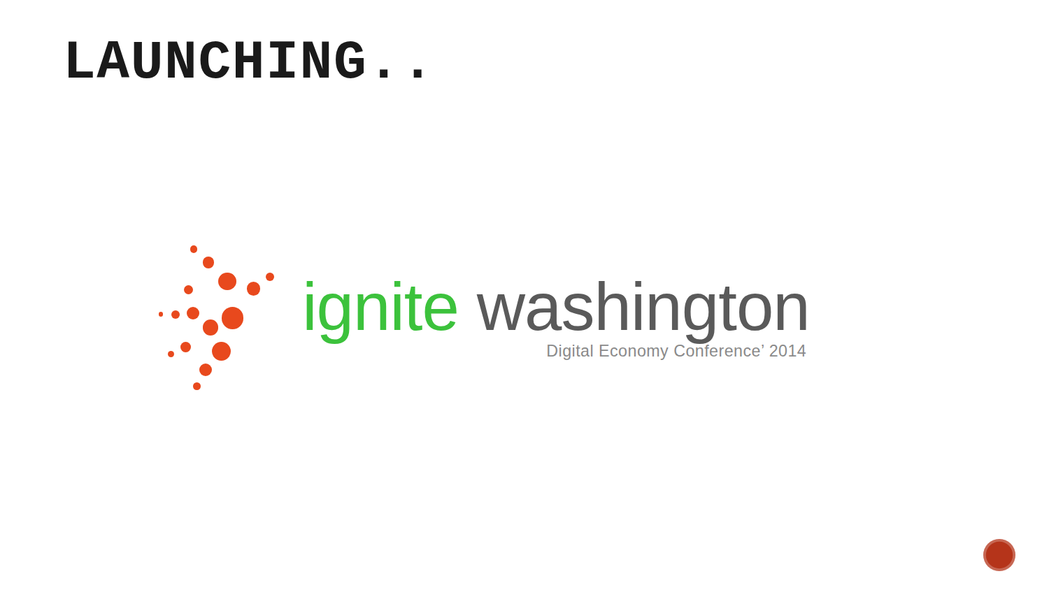Launching..
ignite washington
Digital Economy Conference’ 2014